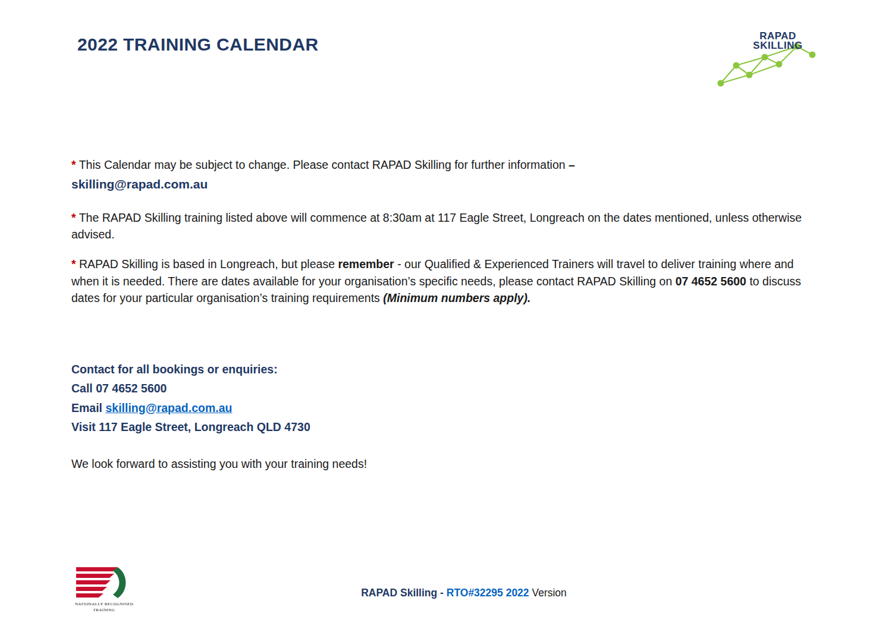2022 TRAINING CALENDAR
RAPAD Skilling RAPAD SKILLING
* This Calendar may be subject to change. Please contact RAPAD Skilling for further information –
skilling@rapad.com.a u
* The RAPAD Skilling training listed above will commence at 8:30am at 117 Eagle Street, Longreach on the dates mentioned, unless otherwise advised.
* RAPAD Skilling is based in Longreach, but please remember - our Qualified & Experienced Trainers will travel to deliver training where and when it is needed. There are dates available for your organisation’s specific needs, please contact RAPAD Skilling on 07 4652 5600 to discuss dates for your particular organisation’s training requirements (Minimum numbers apply).
Contact for all bookings or enquiries:
Call 07 4652 5600
Email skilling@rapad.com.au
Visit 117 Eagle Street, Longreach QLD 4730
We look forward to assisting you with your training needs!
Nationally Recognised Training NATIONALLY RECOGNISED TRAINING
RAPAD Skilling - RTO#32295 2022 Version